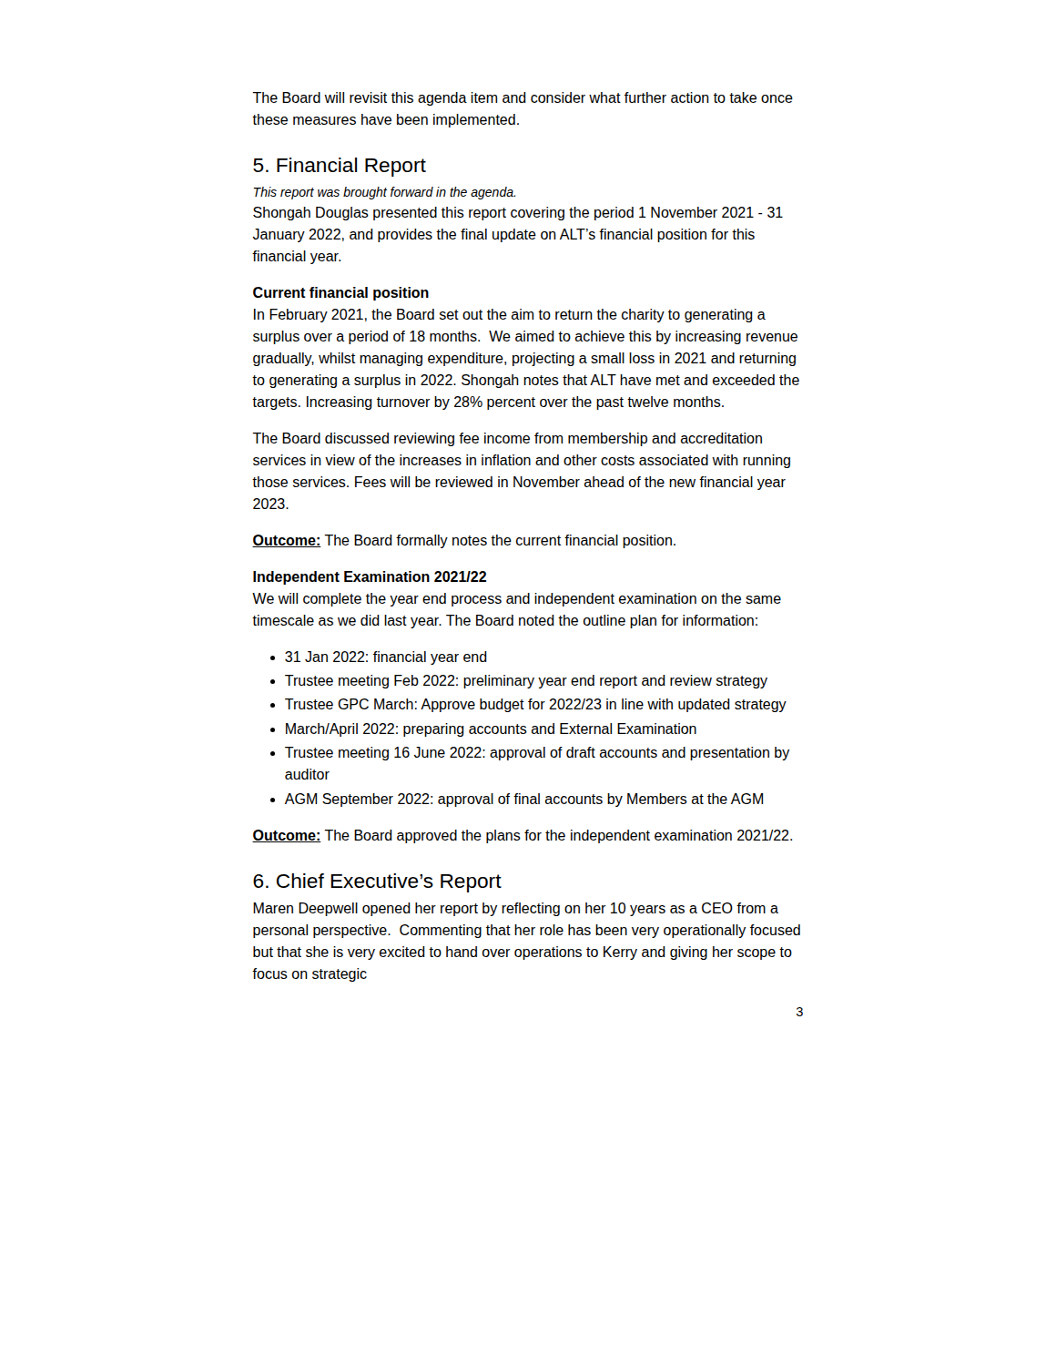The Board will revisit this agenda item and consider what further action to take once these measures have been implemented.
5. Financial Report
This report was brought forward in the agenda.
Shongah Douglas presented this report covering the period 1 November 2021 - 31 January 2022, and provides the final update on ALT’s financial position for this financial year.
Current financial position
In February 2021, the Board set out the aim to return the charity to generating a surplus over a period of 18 months. We aimed to achieve this by increasing revenue gradually, whilst managing expenditure, projecting a small loss in 2021 and returning to generating a surplus in 2022. Shongah notes that ALT have met and exceeded the targets. Increasing turnover by 28% percent over the past twelve months.
The Board discussed reviewing fee income from membership and accreditation services in view of the increases in inflation and other costs associated with running those services. Fees will be reviewed in November ahead of the new financial year 2023.
Outcome: The Board formally notes the current financial position.
Independent Examination 2021/22
We will complete the year end process and independent examination on the same timescale as we did last year. The Board noted the outline plan for information:
31 Jan 2022: financial year end
Trustee meeting Feb 2022: preliminary year end report and review strategy
Trustee GPC March: Approve budget for 2022/23 in line with updated strategy
March/April 2022: preparing accounts and External Examination
Trustee meeting 16 June 2022: approval of draft accounts and presentation by auditor
AGM September 2022: approval of final accounts by Members at the AGM
Outcome: The Board approved the plans for the independent examination 2021/22.
6. Chief Executive’s Report
Maren Deepwell opened her report by reflecting on her 10 years as a CEO from a personal perspective. Commenting that her role has been very operationally focused but that she is very excited to hand over operations to Kerry and giving her scope to focus on strategic
3